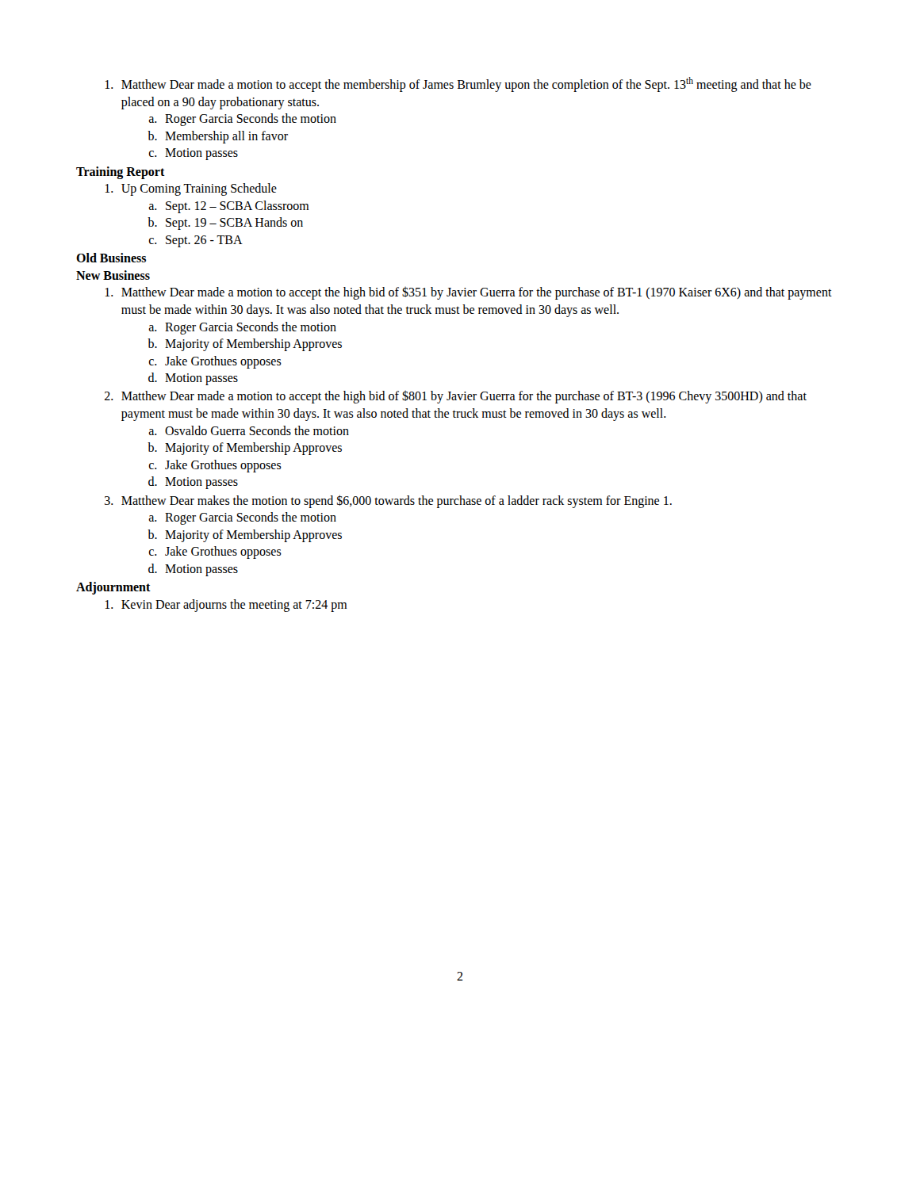Matthew Dear made a motion to accept the membership of James Brumley upon the completion of the Sept. 13th meeting and that he be placed on a 90 day probationary status.
Roger Garcia Seconds the motion
Membership all in favor
Motion passes
Training Report
Up Coming Training Schedule
Sept. 12 – SCBA Classroom
Sept. 19 – SCBA Hands on
Sept. 26 - TBA
Old Business
New Business
Matthew Dear made a motion to accept the high bid of $351 by Javier Guerra for the purchase of BT-1 (1970 Kaiser 6X6) and that payment must be made within 30 days. It was also noted that the truck must be removed in 30 days as well.
Roger Garcia Seconds the motion
Majority of Membership Approves
Jake Grothues opposes
Motion passes
Matthew Dear made a motion to accept the high bid of $801 by Javier Guerra for the purchase of BT-3 (1996 Chevy 3500HD) and that payment must be made within 30 days. It was also noted that the truck must be removed in 30 days as well.
Osvaldo Guerra Seconds the motion
Majority of Membership Approves
Jake Grothues opposes
Motion passes
Matthew Dear makes the motion to spend $6,000 towards the purchase of a ladder rack system for Engine 1.
Roger Garcia Seconds the motion
Majority of Membership Approves
Jake Grothues opposes
Motion passes
Adjournment
Kevin Dear adjourns the meeting at 7:24 pm
2